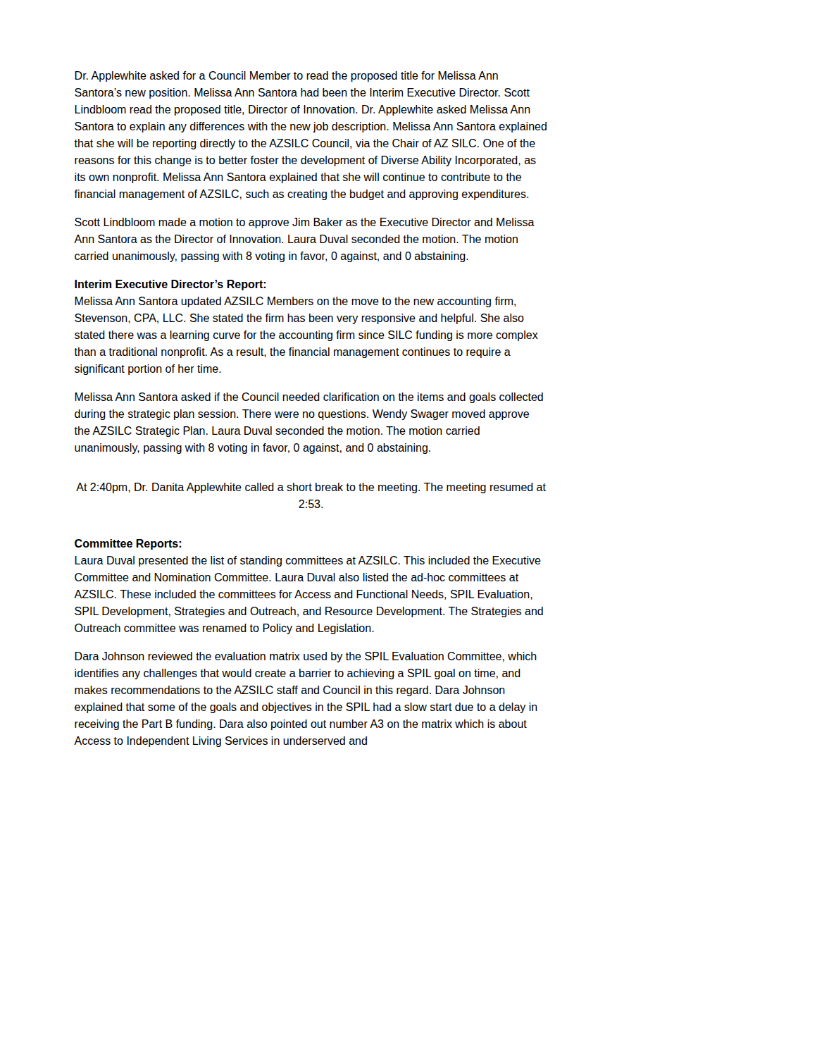Dr. Applewhite asked for a Council Member to read the proposed title for Melissa Ann Santora’s new position. Melissa Ann Santora had been the Interim Executive Director. Scott Lindbloom read the proposed title, Director of Innovation. Dr. Applewhite asked Melissa Ann Santora to explain any differences with the new job description. Melissa Ann Santora explained that she will be reporting directly to the AZSILC Council, via the Chair of AZ SILC. One of the reasons for this change is to better foster the development of Diverse Ability Incorporated, as its own nonprofit. Melissa Ann Santora explained that she will continue to contribute to the financial management of AZSILC, such as creating the budget and approving expenditures.
Scott Lindbloom made a motion to approve Jim Baker as the Executive Director and Melissa Ann Santora as the Director of Innovation. Laura Duval seconded the motion. The motion carried unanimously, passing with 8 voting in favor, 0 against, and 0 abstaining.
Interim Executive Director’s Report:
Melissa Ann Santora updated AZSILC Members on the move to the new accounting firm, Stevenson, CPA, LLC. She stated the firm has been very responsive and helpful. She also stated there was a learning curve for the accounting firm since SILC funding is more complex than a traditional nonprofit. As a result, the financial management continues to require a significant portion of her time.
Melissa Ann Santora asked if the Council needed clarification on the items and goals collected during the strategic plan session. There were no questions. Wendy Swager moved approve the AZSILC Strategic Plan. Laura Duval seconded the motion. The motion carried unanimously, passing with 8 voting in favor, 0 against, and 0 abstaining.
At 2:40pm, Dr. Danita Applewhite called a short break to the meeting. The meeting resumed at 2:53.
Committee Reports:
Laura Duval presented the list of standing committees at AZSILC. This included the Executive Committee and Nomination Committee. Laura Duval also listed the ad-hoc committees at AZSILC. These included the committees for Access and Functional Needs, SPIL Evaluation, SPIL Development, Strategies and Outreach, and Resource Development. The Strategies and Outreach committee was renamed to Policy and Legislation.
Dara Johnson reviewed the evaluation matrix used by the SPIL Evaluation Committee, which identifies any challenges that would create a barrier to achieving a SPIL goal on time, and makes recommendations to the AZSILC staff and Council in this regard. Dara Johnson explained that some of the goals and objectives in the SPIL had a slow start due to a delay in receiving the Part B funding. Dara also pointed out number A3 on the matrix which is about Access to Independent Living Services in underserved and